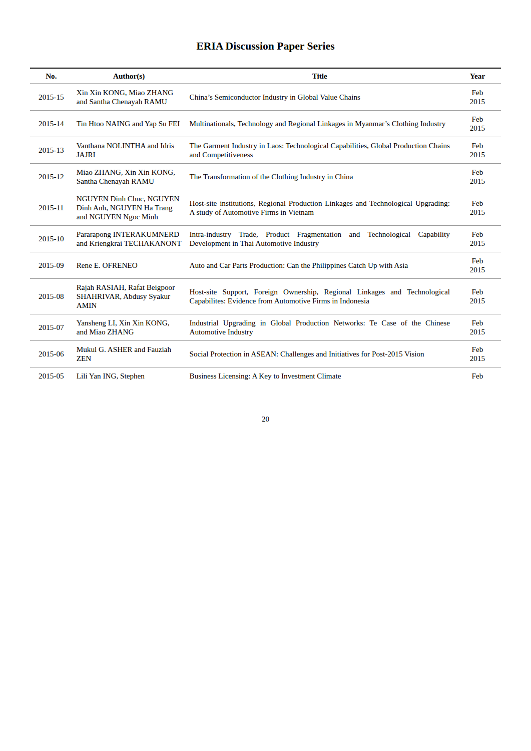ERIA Discussion Paper Series
| No. | Author(s) | Title | Year |
| --- | --- | --- | --- |
| 2015-15 | Xin Xin KONG, Miao ZHANG and Santha Chenayah RAMU | China’s Semiconductor Industry in Global Value Chains | Feb 2015 |
| 2015-14 | Tin Htoo NAING and Yap Su FEI | Multinationals, Technology and Regional Linkages in Myanmar’s Clothing Industry | Feb 2015 |
| 2015-13 | Vanthana NOLINTHA and Idris JAJRI | The Garment Industry in Laos: Technological Capabilities, Global Production Chains and Competitiveness | Feb 2015 |
| 2015-12 | Miao ZHANG, Xin Xin KONG, Santha Chenayah RAMU | The Transformation of the Clothing Industry in China | Feb 2015 |
| 2015-11 | NGUYEN Dinh Chuc, NGUYEN Dinh Anh, NGUYEN Ha Trang and NGUYEN Ngoc Minh | Host-site institutions, Regional Production Linkages and Technological Upgrading: A study of Automotive Firms in Vietnam | Feb 2015 |
| 2015-10 | Pararapong INTERAKUMNERD and Kriengkrai TECHAKANONT | Intra-industry Trade, Product Fragmentation and Technological Capability Development in Thai Automotive Industry | Feb 2015 |
| 2015-09 | Rene E. OFRENEO | Auto and Car Parts Production: Can the Philippines Catch Up with Asia | Feb 2015 |
| 2015-08 | Rajah RASIAH, Rafat Beigpoor SHAHRIVAR, Abdusy Syakur AMIN | Host-site Support, Foreign Ownership, Regional Linkages and Technological Capabilites: Evidence from Automotive Firms in Indonesia | Feb 2015 |
| 2015-07 | Yansheng LI, Xin Xin KONG, and Miao ZHANG | Industrial Upgrading in Global Production Networks: Te Case of the Chinese Automotive Industry | Feb 2015 |
| 2015-06 | Mukul G. ASHER and Fauziah ZEN | Social Protection in ASEAN: Challenges and Initiatives for Post-2015 Vision | Feb 2015 |
| 2015-05 | Lili Yan ING, Stephen | Business Licensing: A Key to Investment Climate | Feb |
20